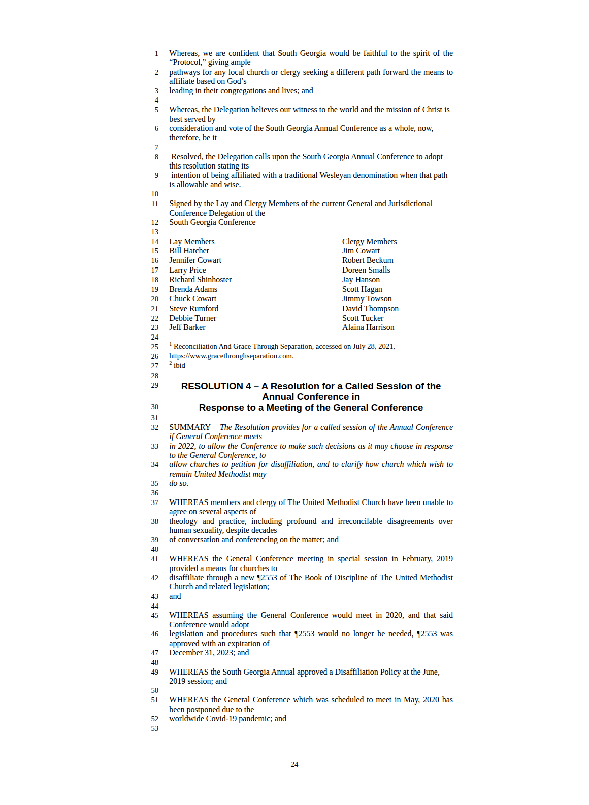| 1 | Whereas, we are confident that South Georgia would be faithful to the spirit of the “Protocol,” giving ample |
| 2 | pathways for any local church or clergy seeking a different path forward the means to affiliate based on God’s |
| 3 | leading in their congregations and lives; and |
| 4 | |
| 5 | Whereas, the Delegation believes our witness to the world and the mission of Christ is best served by |
| 6 | consideration and vote of the South Georgia Annual Conference as a whole, now, therefore, be it |
| 7 | |
| 8 | Resolved, the Delegation calls upon the South Georgia Annual Conference to adopt this resolution stating its |
| 9 | intention of being affiliated with a traditional Wesleyan denomination when that path is allowable and wise. |
| 10 | |
| 11 | Signed by the Lay and Clergy Members of the current General and Jurisdictional Conference Delegation of the |
| 12 | South Georgia Conference |
| 13 | |
| 14 | Lay Members Clergy Members |
| 15 | Bill Hatcher Jim Cowart |
| 16 | Jennifer Cowart Robert Beckum |
| 17 | Larry Price Doreen Smalls |
| 18 | Richard Shinhoster Jay Hanson |
| 19 | Brenda Adams Scott Hagan |
| 20 | Chuck Cowart Jimmy Towson |
| 21 | Steve Rumford David Thompson |
| 22 | Debbie Turner Scott Tucker |
| 23 | Jeff Barker Alaina Harrison |
| 24 | |
| 25 | 1 Reconciliation And Grace Through Separation, accessed on July 28, 2021, |
| 26 | https://www.gracethroughseparation.com . |
| 27 | 2 ibid |
| 28 | |
| 29 | RESOLUTION 4 – A Resolution for a Called Session of the Annual Conference in |
| 30 | Response to a Meeting of the General Conference |
| 31 | |
| 32 | SUMMARY – The Resolution provides for a called session of the Annual Conference if General Conference meets |
| 33 | in 2022, to allow the Conference to make such decisions as it may choose in response to the General Conference, to |
| 34 | allow churches to petition for disaffiliation, and to clarify how church which wish to remain United Methodist may |
| 35 | do so. |
| 36 | |
| 37 | WHEREAS members and clergy of The United Methodist Church have been unable to agree on several aspects of |
| 38 | theology and practice, including profound and irreconcilable disagreements over human sexuality, despite decades |
| 39 | of conversation and conferencing on the matter; and |
| 40 | |
| 41 | WHEREAS the General Conference meeting in special session in February, 2019 provided a means for churches to |
| 42 | disaffiliate through a new ¶2553 of The Book of Discipline of The United Methodist Church and related legislation; |
| 43 | and |
| 44 | |
| 45 | WHEREAS assuming the General Conference would meet in 2020, and that said Conference would adopt |
| 46 | legislation and procedures such that ¶2553 would no longer be needed, ¶2553 was approved with an expiration of |
| 47 | December 31, 2023; and |
| 48 | |
| 49 | WHEREAS the South Georgia Annual approved a Disaffiliation Policy at the June, 2019 session; and |
| 50 | |
| 51 | WHEREAS the General Conference which was scheduled to meet in May, 2020 has been postponed due to the |
| 52 | worldwide Covid-19 pandemic; and |
| 53 | |
24